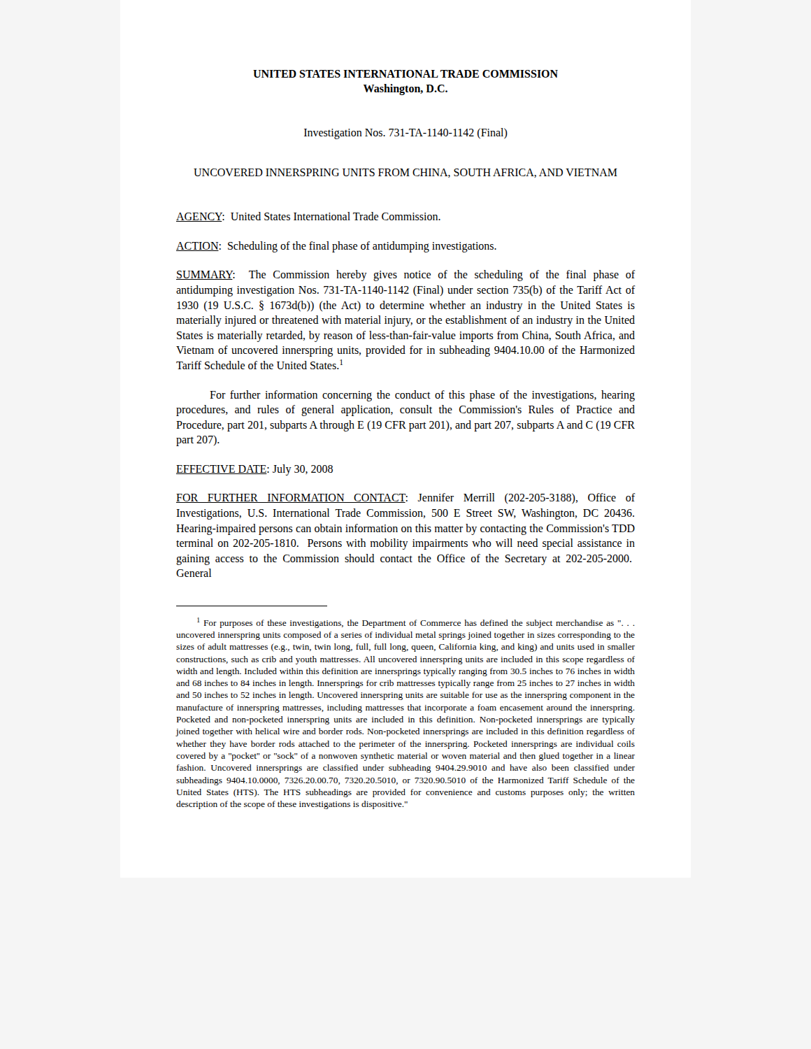UNITED STATES INTERNATIONAL TRADE COMMISSION
Washington, D.C.
Investigation Nos. 731-TA-1140-1142 (Final)
UNCOVERED INNERSPRING UNITS FROM CHINA, SOUTH AFRICA, AND VIETNAM
AGENCY: United States International Trade Commission.
ACTION: Scheduling of the final phase of antidumping investigations.
SUMMARY: The Commission hereby gives notice of the scheduling of the final phase of antidumping investigation Nos. 731-TA-1140-1142 (Final) under section 735(b) of the Tariff Act of 1930 (19 U.S.C. § 1673d(b)) (the Act) to determine whether an industry in the United States is materially injured or threatened with material injury, or the establishment of an industry in the United States is materially retarded, by reason of less-than-fair-value imports from China, South Africa, and Vietnam of uncovered innerspring units, provided for in subheading 9404.10.00 of the Harmonized Tariff Schedule of the United States.1
For further information concerning the conduct of this phase of the investigations, hearing procedures, and rules of general application, consult the Commission's Rules of Practice and Procedure, part 201, subparts A through E (19 CFR part 201), and part 207, subparts A and C (19 CFR part 207).
EFFECTIVE DATE: July 30, 2008
FOR FURTHER INFORMATION CONTACT: Jennifer Merrill (202-205-3188), Office of Investigations, U.S. International Trade Commission, 500 E Street SW, Washington, DC 20436. Hearing-impaired persons can obtain information on this matter by contacting the Commission's TDD terminal on 202-205-1810. Persons with mobility impairments who will need special assistance in gaining access to the Commission should contact the Office of the Secretary at 202-205-2000. General
1 For purposes of these investigations, the Department of Commerce has defined the subject merchandise as ". . . uncovered innerspring units composed of a series of individual metal springs joined together in sizes corresponding to the sizes of adult mattresses (e.g., twin, twin long, full, full long, queen, California king, and king) and units used in smaller constructions, such as crib and youth mattresses. All uncovered innerspring units are included in this scope regardless of width and length. Included within this definition are innersprings typically ranging from 30.5 inches to 76 inches in width and 68 inches to 84 inches in length. Innersprings for crib mattresses typically range from 25 inches to 27 inches in width and 50 inches to 52 inches in length. Uncovered innerspring units are suitable for use as the innerspring component in the manufacture of innerspring mattresses, including mattresses that incorporate a foam encasement around the innerspring. Pocketed and non-pocketed innerspring units are included in this definition. Non-pocketed innersprings are typically joined together with helical wire and border rods. Non-pocketed innersprings are included in this definition regardless of whether they have border rods attached to the perimeter of the innerspring. Pocketed innersprings are individual coils covered by a ''pocket'' or ''sock'' of a nonwoven synthetic material or woven material and then glued together in a linear fashion. Uncovered innersprings are classified under subheading 9404.29.9010 and have also been classified under subheadings 9404.10.0000, 7326.20.00.70, 7320.20.5010, or 7320.90.5010 of the Harmonized Tariff Schedule of the United States (HTS). The HTS subheadings are provided for convenience and customs purposes only; the written description of the scope of these investigations is dispositive."